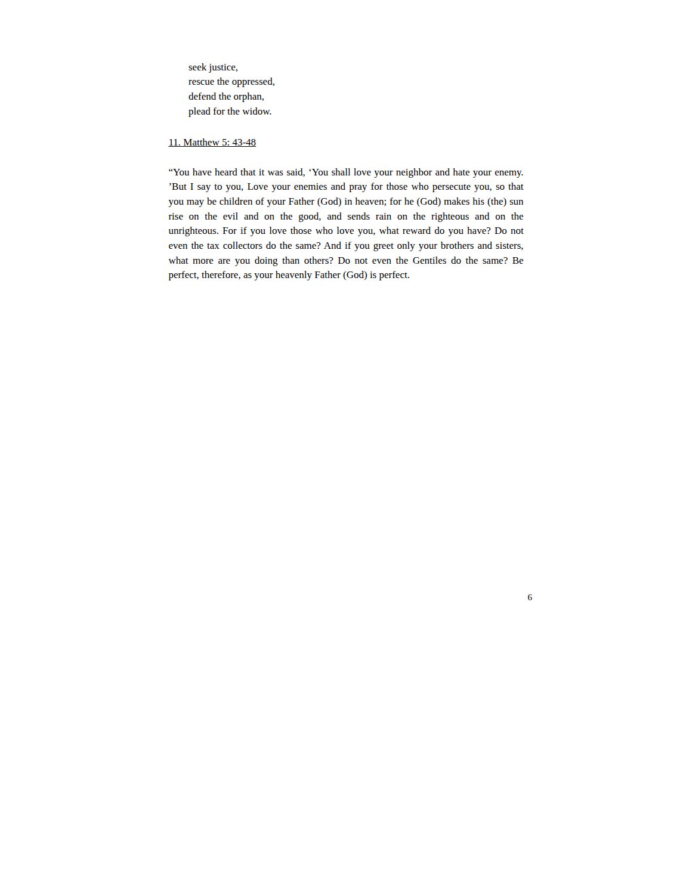seek justice,
rescue the oppressed,
defend the orphan,
plead for the widow.
11. Matthew 5: 43-48
“You have heard that it was said, ‘You shall love your neighbor and hate your enemy. ’But I say to you, Love your enemies and pray for those who persecute you, so that you may be children of your Father (God) in heaven; for he (God) makes his (the) sun rise on the evil and on the good, and sends rain on the righteous and on the unrighteous. For if you love those who love you, what reward do you have? Do not even the tax collectors do the same? And if you greet only your brothers and sisters, what more are you doing than others? Do not even the Gentiles do the same? Be perfect, therefore, as your heavenly Father (God) is perfect.
6